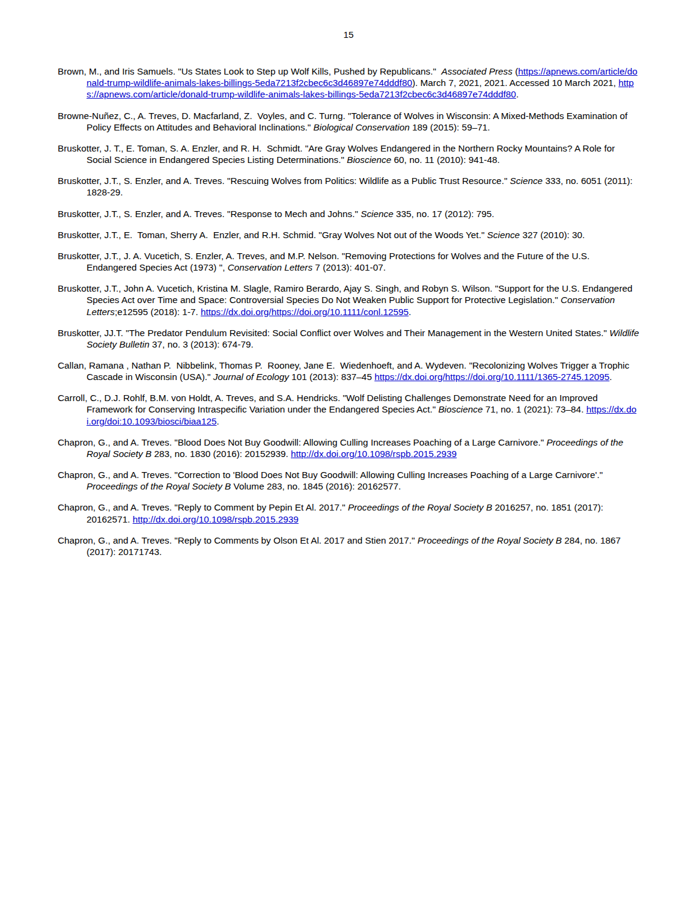15
Brown, M., and Iris Samuels. "Us States Look to Step up Wolf Kills, Pushed by Republicans." Associated Press (https://apnews.com/article/donald-trump-wildlife-animals-lakes-billings-5eda7213f2cbec6c3d46897e74dddf80). March 7, 2021, 2021. Accessed 10 March 2021, https://apnews.com/article/donald-trump-wildlife-animals-lakes-billings-5eda7213f2cbec6c3d46897e74dddf80.
Browne-Nuñez, C., A. Treves, D. Macfarland, Z. Voyles, and C. Turng. "Tolerance of Wolves in Wisconsin: A Mixed-Methods Examination of Policy Effects on Attitudes and Behavioral Inclinations." Biological Conservation 189 (2015): 59–71.
Bruskotter, J. T., E. Toman, S. A. Enzler, and R. H. Schmidt. "Are Gray Wolves Endangered in the Northern Rocky Mountains? A Role for Social Science in Endangered Species Listing Determinations." Bioscience 60, no. 11 (2010): 941-48.
Bruskotter, J.T., S. Enzler, and A. Treves. "Rescuing Wolves from Politics: Wildlife as a Public Trust Resource." Science 333, no. 6051 (2011): 1828-29.
Bruskotter, J.T., S. Enzler, and A. Treves. "Response to Mech and Johns." Science 335, no. 17 (2012): 795.
Bruskotter, J.T., E. Toman, Sherry A. Enzler, and R.H. Schmid. "Gray Wolves Not out of the Woods Yet." Science 327 (2010): 30.
Bruskotter, J.T., J. A. Vucetich, S. Enzler, A. Treves, and M.P. Nelson. "Removing Protections for Wolves and the Future of the U.S. Endangered Species Act (1973) ", Conservation Letters 7 (2013): 401-07.
Bruskotter, J.T., John A. Vucetich, Kristina M. Slagle, Ramiro Berardo, Ajay S. Singh, and Robyn S. Wilson. "Support for the U.S. Endangered Species Act over Time and Space: Controversial Species Do Not Weaken Public Support for Protective Legislation." Conservation Letters;e12595 (2018): 1-7. https://dx.doi.org/https://doi.org/10.1111/conl.12595.
Bruskotter, JJ.T. "The Predator Pendulum Revisited: Social Conflict over Wolves and Their Management in the Western United States." Wildlife Society Bulletin 37, no. 3 (2013): 674-79.
Callan, Ramana , Nathan P. Nibbelink, Thomas P. Rooney, Jane E. Wiedenhoeft, and A. Wydeven. "Recolonizing Wolves Trigger a Trophic Cascade in Wisconsin (USA)." Journal of Ecology 101 (2013): 837–45 https://dx.doi.org/https://doi.org/10.1111/1365-2745.12095.
Carroll, C., D.J. Rohlf, B.M. von Holdt, A. Treves, and S.A. Hendricks. "Wolf Delisting Challenges Demonstrate Need for an Improved Framework for Conserving Intraspecific Variation under the Endangered Species Act." Bioscience 71, no. 1 (2021): 73–84. https://dx.doi.org/doi:10.1093/biosci/biaa125.
Chapron, G., and A. Treves. "Blood Does Not Buy Goodwill: Allowing Culling Increases Poaching of a Large Carnivore." Proceedings of the Royal Society B 283, no. 1830 (2016): 20152939. http://dx.doi.org/10.1098/rspb.2015.2939
Chapron, G., and A. Treves. "Correction to 'Blood Does Not Buy Goodwill: Allowing Culling Increases Poaching of a Large Carnivore'." Proceedings of the Royal Society B Volume 283, no. 1845 (2016): 20162577.
Chapron, G., and A. Treves. "Reply to Comment by Pepin Et Al. 2017." Proceedings of the Royal Society B 2016257, no. 1851 (2017): 20162571. http://dx.doi.org/10.1098/rspb.2015.2939
Chapron, G., and A. Treves. "Reply to Comments by Olson Et Al. 2017 and Stien 2017." Proceedings of the Royal Society B 284, no. 1867 (2017): 20171743.